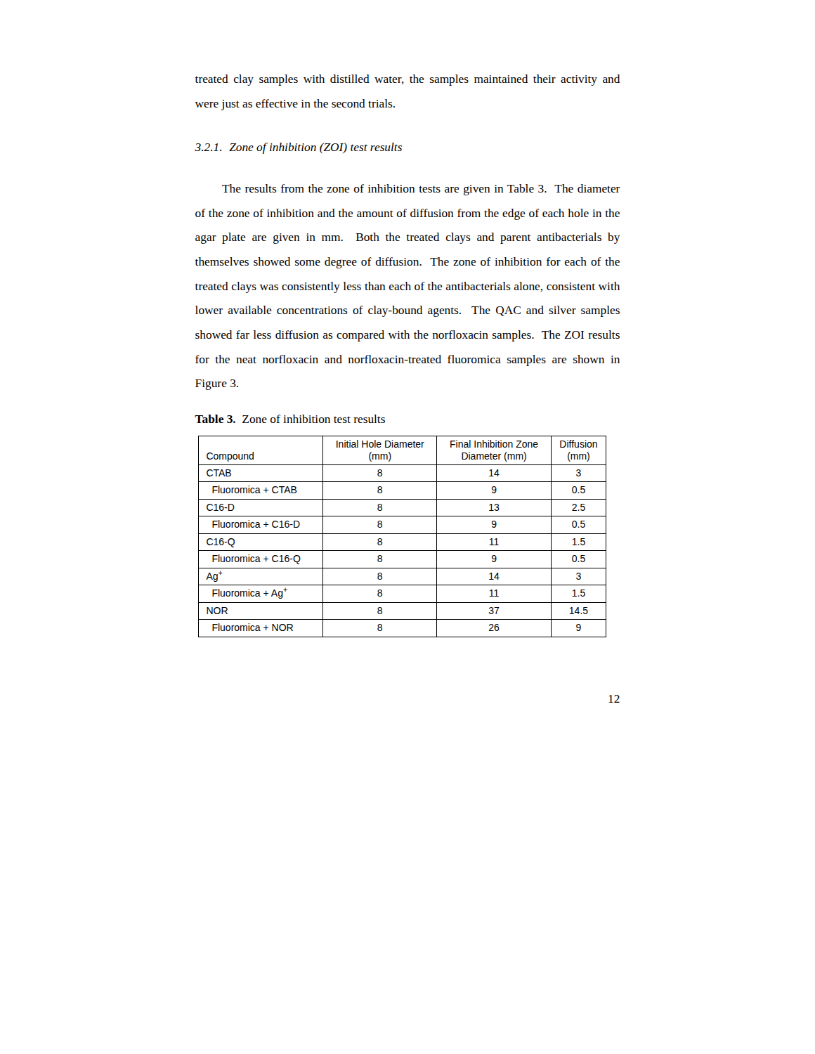treated clay samples with distilled water, the samples maintained their activity and were just as effective in the second trials.
3.2.1. Zone of inhibition (ZOI) test results
The results from the zone of inhibition tests are given in Table 3. The diameter of the zone of inhibition and the amount of diffusion from the edge of each hole in the agar plate are given in mm. Both the treated clays and parent antibacterials by themselves showed some degree of diffusion. The zone of inhibition for each of the treated clays was consistently less than each of the antibacterials alone, consistent with lower available concentrations of clay-bound agents. The QAC and silver samples showed far less diffusion as compared with the norfloxacin samples. The ZOI results for the neat norfloxacin and norfloxacin-treated fluoromica samples are shown in Figure 3.
Table 3. Zone of inhibition test results
| Compound | Initial Hole Diameter (mm) | Final Inhibition Zone Diameter (mm) | Diffusion (mm) |
| --- | --- | --- | --- |
| CTAB | 8 | 14 | 3 |
| Fluoromica + CTAB | 8 | 9 | 0.5 |
| C16-D | 8 | 13 | 2.5 |
| Fluoromica + C16-D | 8 | 9 | 0.5 |
| C16-Q | 8 | 11 | 1.5 |
| Fluoromica + C16-Q | 8 | 9 | 0.5 |
| Ag + | 8 | 14 | 3 |
| Fluoromica + Ag + | 8 | 11 | 1.5 |
| NOR | 8 | 37 | 14.5 |
| Fluoromica + NOR | 8 | 26 | 9 |
12